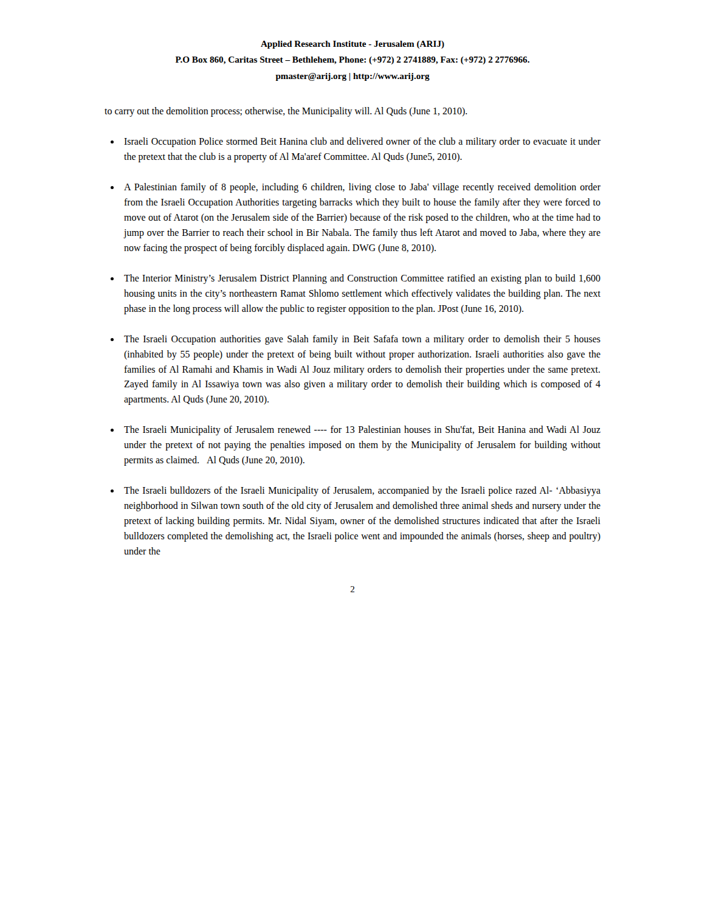Applied Research Institute - Jerusalem (ARIJ)
P.O Box 860, Caritas Street – Bethlehem, Phone: (+972) 2 2741889, Fax: (+972) 2 2776966.
pmaster@arij.org | http://www.arij.org
to carry out the demolition process; otherwise, the Municipality will. Al Quds (June 1, 2010).
Israeli Occupation Police stormed Beit Hanina club and delivered owner of the club a military order to evacuate it under the pretext that the club is a property of Al Ma'aref Committee. Al Quds (June5, 2010).
A Palestinian family of 8 people, including 6 children, living close to Jaba' village recently received demolition order from the Israeli Occupation Authorities targeting barracks which they built to house the family after they were forced to move out of Atarot (on the Jerusalem side of the Barrier) because of the risk posed to the children, who at the time had to jump over the Barrier to reach their school in Bir Nabala. The family thus left Atarot and moved to Jaba, where they are now facing the prospect of being forcibly displaced again. DWG (June 8, 2010).
The Interior Ministry’s Jerusalem District Planning and Construction Committee ratified an existing plan to build 1,600 housing units in the city’s northeastern Ramat Shlomo settlement which effectively validates the building plan. The next phase in the long process will allow the public to register opposition to the plan. JPost (June 16, 2010).
The Israeli Occupation authorities gave Salah family in Beit Safafa town a military order to demolish their 5 houses (inhabited by 55 people) under the pretext of being built without proper authorization. Israeli authorities also gave the families of Al Ramahi and Khamis in Wadi Al Jouz military orders to demolish their properties under the same pretext. Zayed family in Al Issawiya town was also given a military order to demolish their building which is composed of 4 apartments. Al Quds (June 20, 2010).
The Israeli Municipality of Jerusalem renewed ---- for 13 Palestinian houses in Shu'fat, Beit Hanina and Wadi Al Jouz under the pretext of not paying the penalties imposed on them by the Municipality of Jerusalem for building without permits as claimed. Al Quds (June 20, 2010).
The Israeli bulldozers of the Israeli Municipality of Jerusalem, accompanied by the Israeli police razed Al- ‘Abbasiyya neighborhood in Silwan town south of the old city of Jerusalem and demolished three animal sheds and nursery under the pretext of lacking building permits. Mr. Nidal Siyam, owner of the demolished structures indicated that after the Israeli bulldozers completed the demolishing act, the Israeli police went and impounded the animals (horses, sheep and poultry) under the
2